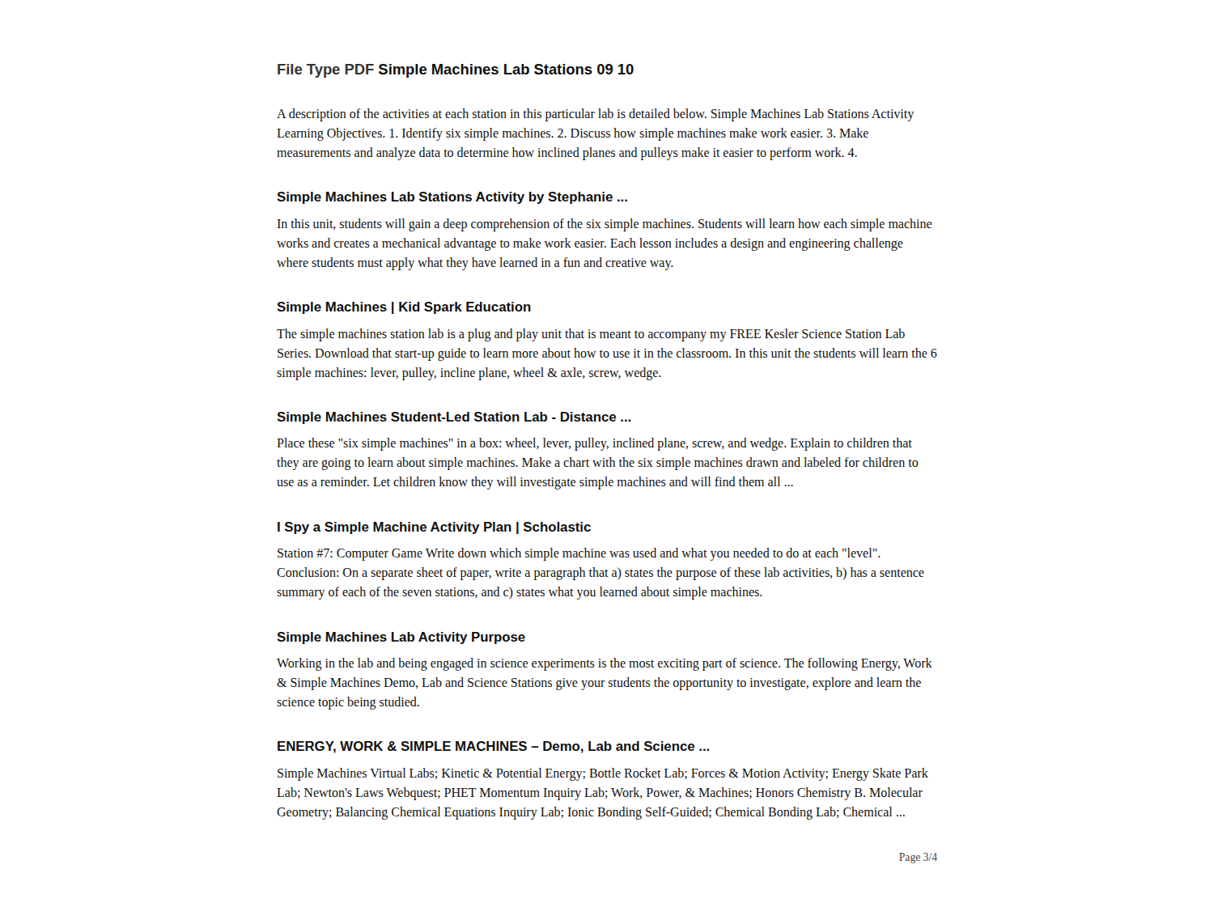File Type PDF Simple Machines Lab Stations 09 10
A description of the activities at each station in this particular lab is detailed below. Simple Machines Lab Stations Activity Learning Objectives. 1. Identify six simple machines. 2. Discuss how simple machines make work easier. 3. Make measurements and analyze data to determine how inclined planes and pulleys make it easier to perform work. 4.
Simple Machines Lab Stations Activity by Stephanie ...
In this unit, students will gain a deep comprehension of the six simple machines. Students will learn how each simple machine works and creates a mechanical advantage to make work easier. Each lesson includes a design and engineering challenge where students must apply what they have learned in a fun and creative way.
Simple Machines | Kid Spark Education
The simple machines station lab is a plug and play unit that is meant to accompany my FREE Kesler Science Station Lab Series. Download that start-up guide to learn more about how to use it in the classroom. In this unit the students will learn the 6 simple machines: lever, pulley, incline plane, wheel & axle, screw, wedge.
Simple Machines Student-Led Station Lab - Distance ...
Place these "six simple machines" in a box: wheel, lever, pulley, inclined plane, screw, and wedge. Explain to children that they are going to learn about simple machines. Make a chart with the six simple machines drawn and labeled for children to use as a reminder. Let children know they will investigate simple machines and will find them all ...
I Spy a Simple Machine Activity Plan | Scholastic
Station #7: Computer Game Write down which simple machine was used and what you needed to do at each "level". Conclusion: On a separate sheet of paper, write a paragraph that a) states the purpose of these lab activities, b) has a sentence summary of each of the seven stations, and c) states what you learned about simple machines.
Simple Machines Lab Activity Purpose
Working in the lab and being engaged in science experiments is the most exciting part of science. The following Energy, Work & Simple Machines Demo, Lab and Science Stations give your students the opportunity to investigate, explore and learn the science topic being studied.
ENERGY, WORK & SIMPLE MACHINES – Demo, Lab and Science ...
Simple Machines Virtual Labs; Kinetic & Potential Energy; Bottle Rocket Lab; Forces & Motion Activity; Energy Skate Park Lab; Newton's Laws Webquest; PHET Momentum Inquiry Lab; Work, Power, & Machines; Honors Chemistry B. Molecular Geometry; Balancing Chemical Equations Inquiry Lab; Ionic Bonding Self-Guided; Chemical Bonding Lab; Chemical ...
Page 3/4